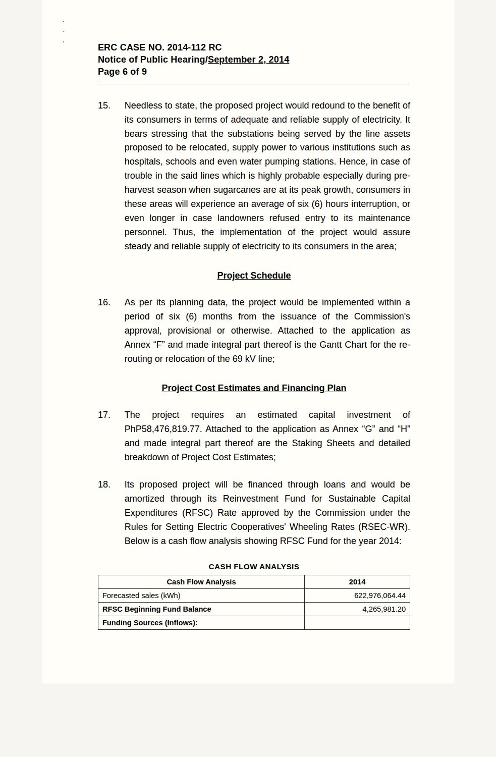.
.
.
ERC CASE NO. 2014-112 RC
Notice of Public Hearing/September 2, 2014
Page 6 of 9
15. Needless to state, the proposed project would redound to the benefit of its consumers in terms of adequate and reliable supply of electricity. It bears stressing that the substations being served by the line assets proposed to be relocated, supply power to various institutions such as hospitals, schools and even water pumping stations. Hence, in case of trouble in the said lines which is highly probable especially during pre-harvest season when sugarcanes are at its peak growth, consumers in these areas will experience an average of six (6) hours interruption, or even longer in case landowners refused entry to its maintenance personnel. Thus, the implementation of the project would assure steady and reliable supply of electricity to its consumers in the area;
Project Schedule
16. As per its planning data, the project would be implemented within a period of six (6) months from the issuance of the Commission's approval, provisional or otherwise. Attached to the application as Annex “F” and made integral part thereof is the Gantt Chart for the re-routing or relocation of the 69 kV line;
Project Cost Estimates and Financing Plan
17. The project requires an estimated capital investment of PhP58,476,819.77. Attached to the application as Annex “G” and “H” and made integral part thereof are the Staking Sheets and detailed breakdown of Project Cost Estimates;
18. Its proposed project will be financed through loans and would be amortized through its Reinvestment Fund for Sustainable Capital Expenditures (RFSC) Rate approved by the Commission under the Rules for Setting Electric Cooperatives' Wheeling Rates (RSEC-WR). Below is a cash flow analysis showing RFSC Fund for the year 2014:
CASH FLOW ANALYSIS
| Cash Flow Analysis | 2014 |
| --- | --- |
| Forecasted sales (kWh) | 622,976,064.44 |
| RFSC Beginning Fund Balance | 4,265,981.20 |
| Funding Sources (Inflows): | |